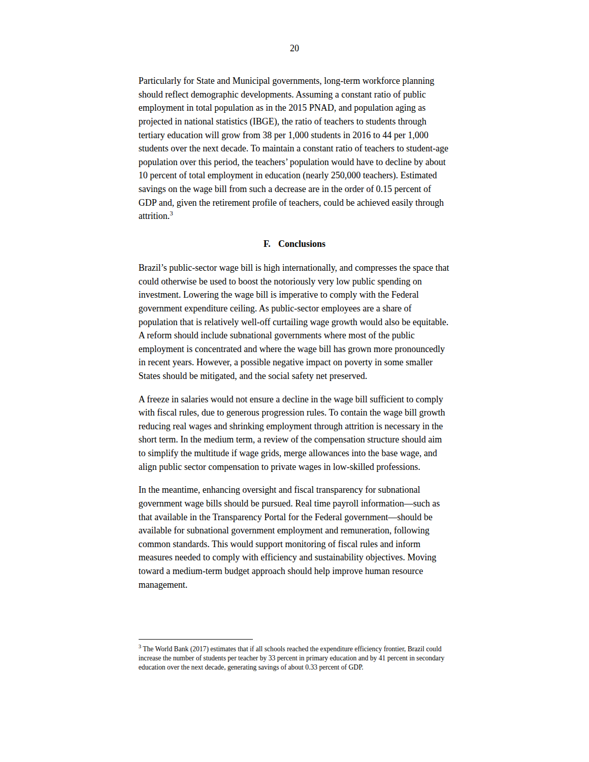20
Particularly for State and Municipal governments, long-term workforce planning should reflect demographic developments. Assuming a constant ratio of public employment in total population as in the 2015 PNAD, and population aging as projected in national statistics (IBGE), the ratio of teachers to students through tertiary education will grow from 38 per 1,000 students in 2016 to 44 per 1,000 students over the next decade. To maintain a constant ratio of teachers to student-age population over this period, the teachers’ population would have to decline by about 10 percent of total employment in education (nearly 250,000 teachers). Estimated savings on the wage bill from such a decrease are in the order of 0.15 percent of GDP and, given the retirement profile of teachers, could be achieved easily through attrition.3
F. Conclusions
Brazil’s public-sector wage bill is high internationally, and compresses the space that could otherwise be used to boost the notoriously very low public spending on investment. Lowering the wage bill is imperative to comply with the Federal government expenditure ceiling. As public-sector employees are a share of population that is relatively well-off curtailing wage growth would also be equitable. A reform should include subnational governments where most of the public employment is concentrated and where the wage bill has grown more pronouncedly in recent years. However, a possible negative impact on poverty in some smaller States should be mitigated, and the social safety net preserved.
A freeze in salaries would not ensure a decline in the wage bill sufficient to comply with fiscal rules, due to generous progression rules. To contain the wage bill growth reducing real wages and shrinking employment through attrition is necessary in the short term. In the medium term, a review of the compensation structure should aim to simplify the multitude if wage grids, merge allowances into the base wage, and align public sector compensation to private wages in low-skilled professions.
In the meantime, enhancing oversight and fiscal transparency for subnational government wage bills should be pursued. Real time payroll information—such as that available in the Transparency Portal for the Federal government—should be available for subnational government employment and remuneration, following common standards. This would support monitoring of fiscal rules and inform measures needed to comply with efficiency and sustainability objectives. Moving toward a medium-term budget approach should help improve human resource management.
3 The World Bank (2017) estimates that if all schools reached the expenditure efficiency frontier, Brazil could increase the number of students per teacher by 33 percent in primary education and by 41 percent in secondary education over the next decade, generating savings of about 0.33 percent of GDP.